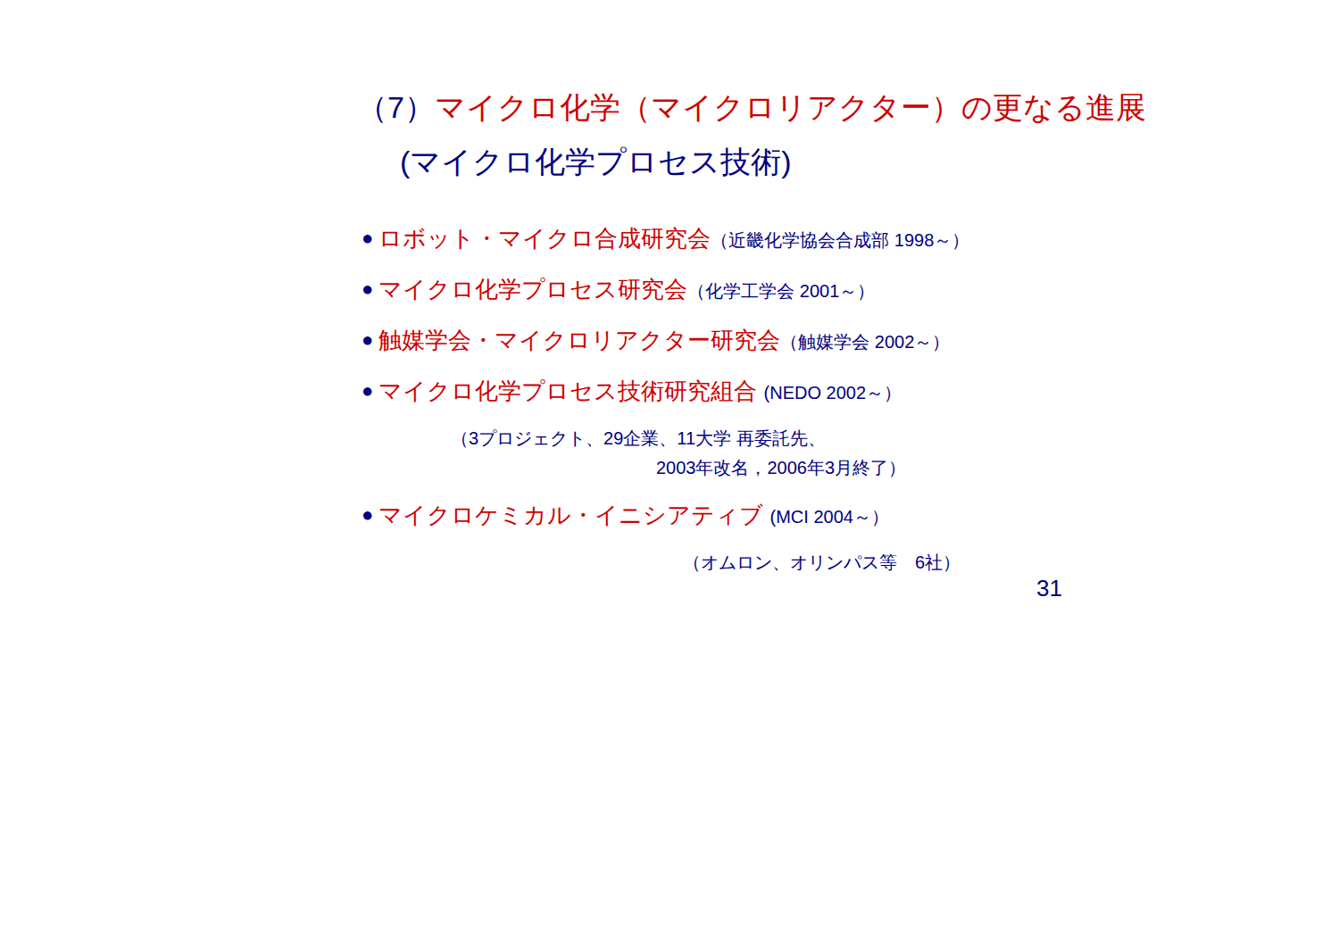（7）マイクロ化学（マイクロリアクター）の更なる進展
(マイクロ化学プロセス技術)
●ロボット・マイクロ合成研究会（近畿化学協会合成部 1998～）
●マイクロ化学プロセス研究会（化学工学会 2001～）
●触媒学会・マイクロリアクター研究会（触媒学会 2002～）
●マイクロ化学プロセス技術研究組合 (NEDO 2002～）
（3プロジェクト、29企業、11大学 再委託先、
2003年改名，2006年3月終了）
●マイクロケミカル・イニシアティブ (MCI 2004～）
（オムロン、オリンパス等　6社）
31